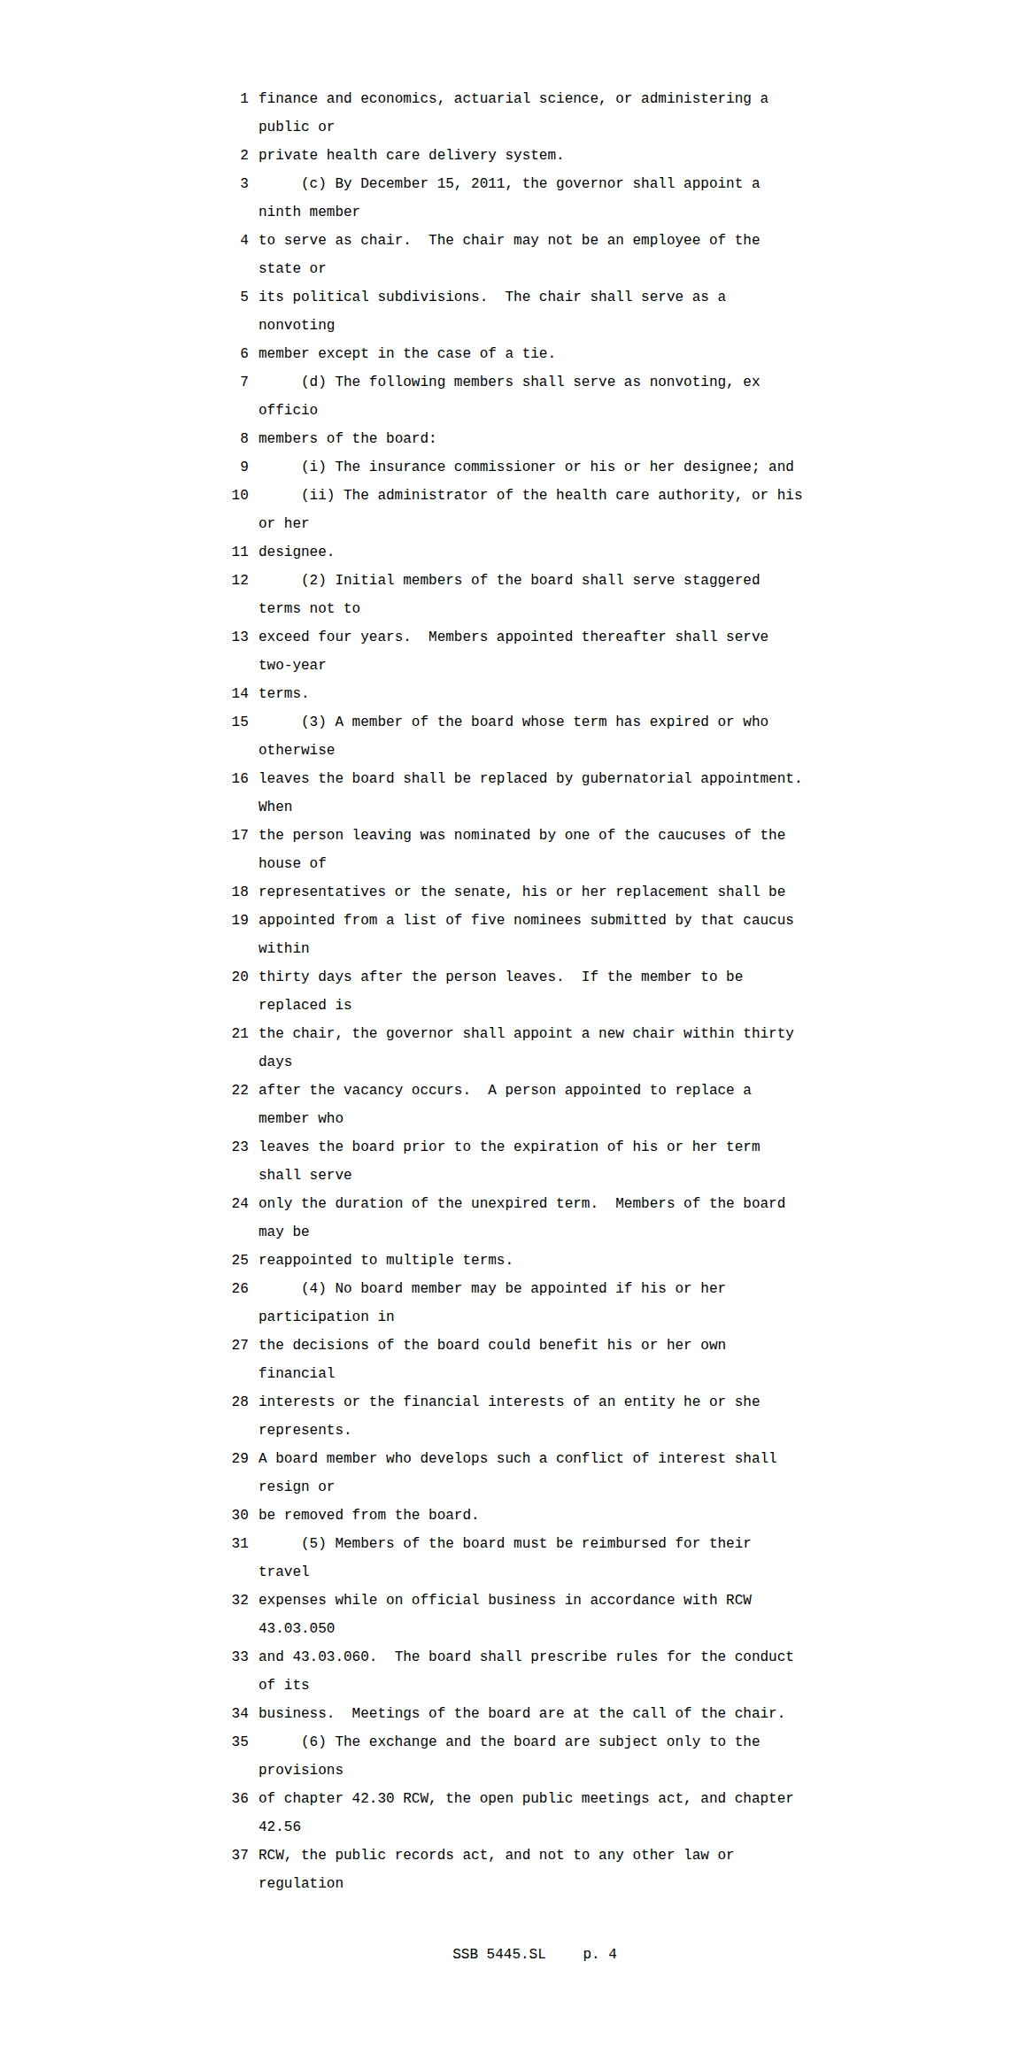finance and economics, actuarial science, or administering a public or
private health care delivery system.
(c) By December 15, 2011, the governor shall appoint a ninth member
to serve as chair. The chair may not be an employee of the state or
its political subdivisions. The chair shall serve as a nonvoting
member except in the case of a tie.
(d) The following members shall serve as nonvoting, ex officio
members of the board:
(i) The insurance commissioner or his or her designee; and
(ii) The administrator of the health care authority, or his or her
designee.
(2) Initial members of the board shall serve staggered terms not to
exceed four years. Members appointed thereafter shall serve two-year
terms.
(3) A member of the board whose term has expired or who otherwise
leaves the board shall be replaced by gubernatorial appointment. When
the person leaving was nominated by one of the caucuses of the house of
representatives or the senate, his or her replacement shall be
appointed from a list of five nominees submitted by that caucus within
thirty days after the person leaves. If the member to be replaced is
the chair, the governor shall appoint a new chair within thirty days
after the vacancy occurs. A person appointed to replace a member who
leaves the board prior to the expiration of his or her term shall serve
only the duration of the unexpired term. Members of the board may be
reappointed to multiple terms.
(4) No board member may be appointed if his or her participation in
the decisions of the board could benefit his or her own financial
interests or the financial interests of an entity he or she represents.
A board member who develops such a conflict of interest shall resign or
be removed from the board.
(5) Members of the board must be reimbursed for their travel
expenses while on official business in accordance with RCW 43.03.050
and 43.03.060. The board shall prescribe rules for the conduct of its
business. Meetings of the board are at the call of the chair.
(6) The exchange and the board are subject only to the provisions
of chapter 42.30 RCW, the open public meetings act, and chapter 42.56
RCW, the public records act, and not to any other law or regulation
SSB 5445.SL p. 4